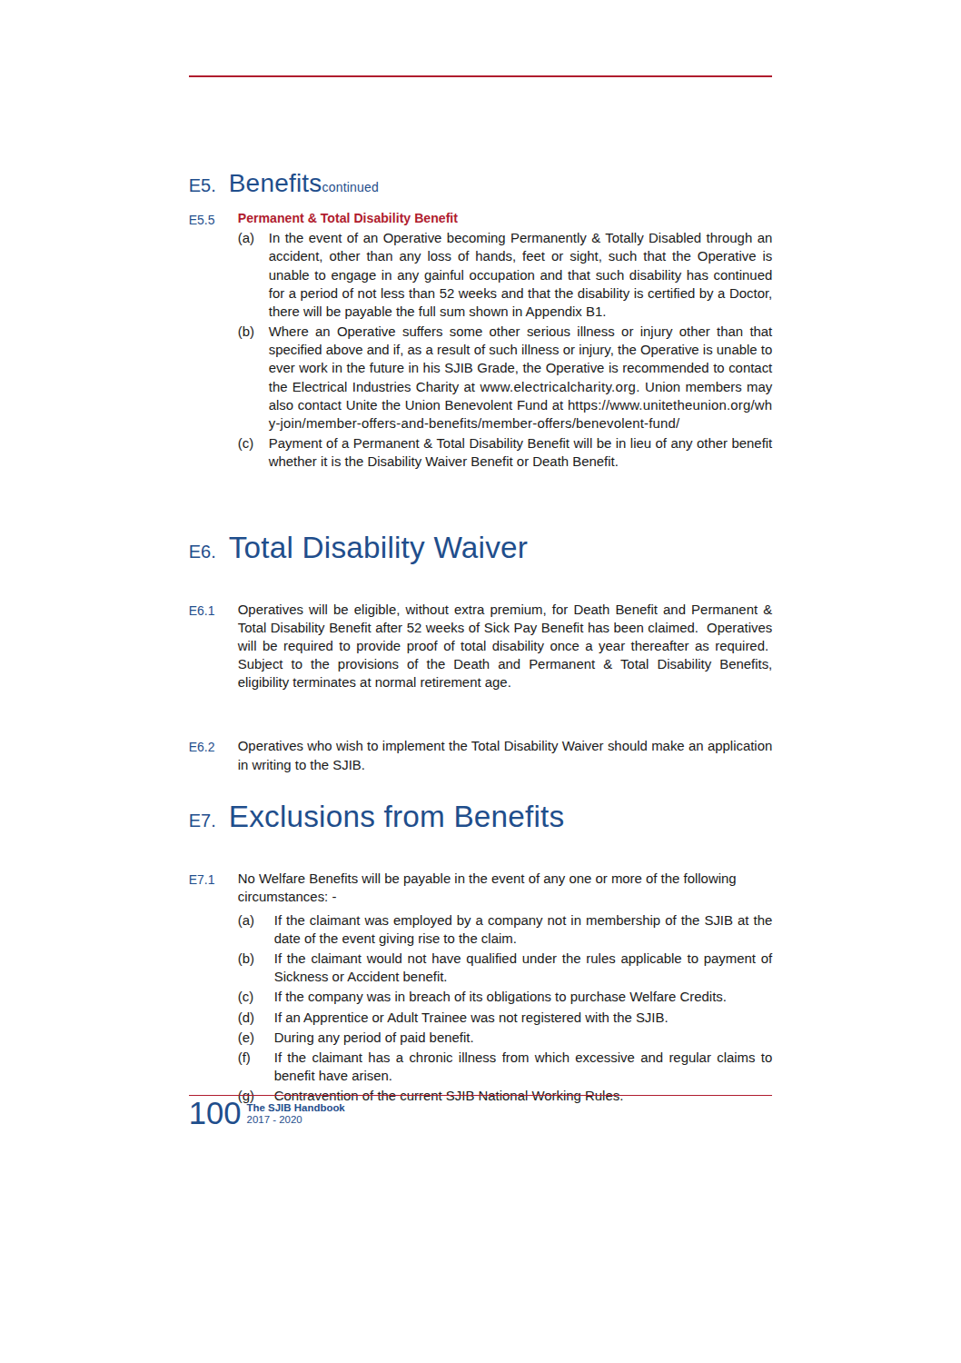E5.
Benefitscontinued
E5.5
Permanent & Total Disability Benefit
(a) In the event of an Operative becoming Permanently & Totally Disabled through an accident, other than any loss of hands, feet or sight, such that the Operative is unable to engage in any gainful occupation and that such disability has continued for a period of not less than 52 weeks and that the disability is certified by a Doctor, there will be payable the full sum shown in Appendix B1.
(b) Where an Operative suffers some other serious illness or injury other than that specified above and if, as a result of such illness or injury, the Operative is unable to ever work in the future in his SJIB Grade, the Operative is recommended to contact the Electrical Industries Charity at www.electricalcharity.org. Union members may also contact Unite the Union Benevolent Fund at https://www.unitetheunion.org/why-join/member-offers-and-benefits/member-offers/benevolent-fund/
(c) Payment of a Permanent & Total Disability Benefit will be in lieu of any other benefit whether it is the Disability Waiver Benefit or Death Benefit.
E6.
Total Disability Waiver
E6.1
Operatives will be eligible, without extra premium, for Death Benefit and Permanent & Total Disability Benefit after 52 weeks of Sick Pay Benefit has been claimed. Operatives will be required to provide proof of total disability once a year thereafter as required. Subject to the provisions of the Death and Permanent & Total Disability Benefits, eligibility terminates at normal retirement age.
E6.2
Operatives who wish to implement the Total Disability Waiver should make an application in writing to the SJIB.
E7.
Exclusions from Benefits
E7.1
No Welfare Benefits will be payable in the event of any one or more of the following circumstances: -
(a) If the claimant was employed by a company not in membership of the SJIB at the date of the event giving rise to the claim.
(b) If the claimant would not have qualified under the rules applicable to payment of Sickness or Accident benefit.
(c) If the company was in breach of its obligations to purchase Welfare Credits.
(d) If an Apprentice or Adult Trainee was not registered with the SJIB.
(e) During any period of paid benefit.
(f) If the claimant has a chronic illness from which excessive and regular claims to benefit have arisen.
(g) Contravention of the current SJIB National Working Rules.
100
The SJIB Handbook
2017 - 2020